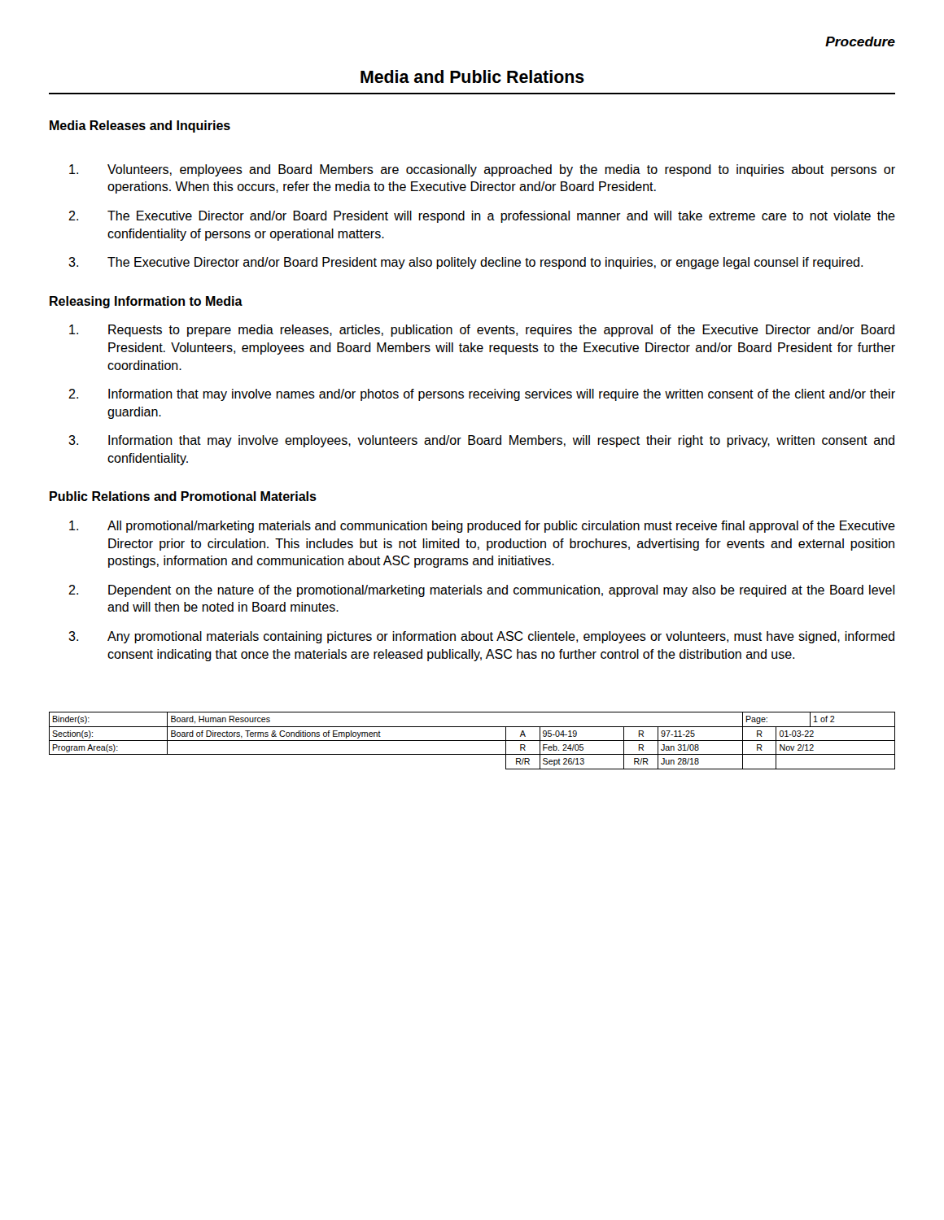Procedure
Media and Public Relations
Media Releases and Inquiries
Volunteers, employees and Board Members are occasionally approached by the media to respond to inquiries about persons or operations. When this occurs, refer the media to the Executive Director and/or Board President.
The Executive Director and/or Board President will respond in a professional manner and will take extreme care to not violate the confidentiality of persons or operational matters.
The Executive Director and/or Board President may also politely decline to respond to inquiries, or engage legal counsel if required.
Releasing Information to Media
Requests to prepare media releases, articles, publication of events, requires the approval of the Executive Director and/or Board President. Volunteers, employees and Board Members will take requests to the Executive Director and/or Board President for further coordination.
Information that may involve names and/or photos of persons receiving services will require the written consent of the client and/or their guardian.
Information that may involve employees, volunteers and/or Board Members, will respect their right to privacy, written consent and confidentiality.
Public Relations and Promotional Materials
All promotional/marketing materials and communication being produced for public circulation must receive final approval of the Executive Director prior to circulation. This includes but is not limited to, production of brochures, advertising for events and external position postings, information and communication about ASC programs and initiatives.
Dependent on the nature of the promotional/marketing materials and communication, approval may also be required at the Board level and will then be noted in Board minutes.
Any promotional materials containing pictures or information about ASC clientele, employees or volunteers, must have signed, informed consent indicating that once the materials are released publically, ASC has no further control of the distribution and use.
| Binder(s): | Board, Human Resources | Page: | 1 of 2 |
| Section(s): | Board of Directors, Terms & Conditions of Employment | A | 95-04-19 | R | 97-11-25 | R | 01-03-22 |
| Program Area(s): | | R | Feb. 24/05 | R | Jan 31/08 | R | Nov 2/12 |
| | | R/R | Sept 26/13 | R/R | Jun 28/18 | | |